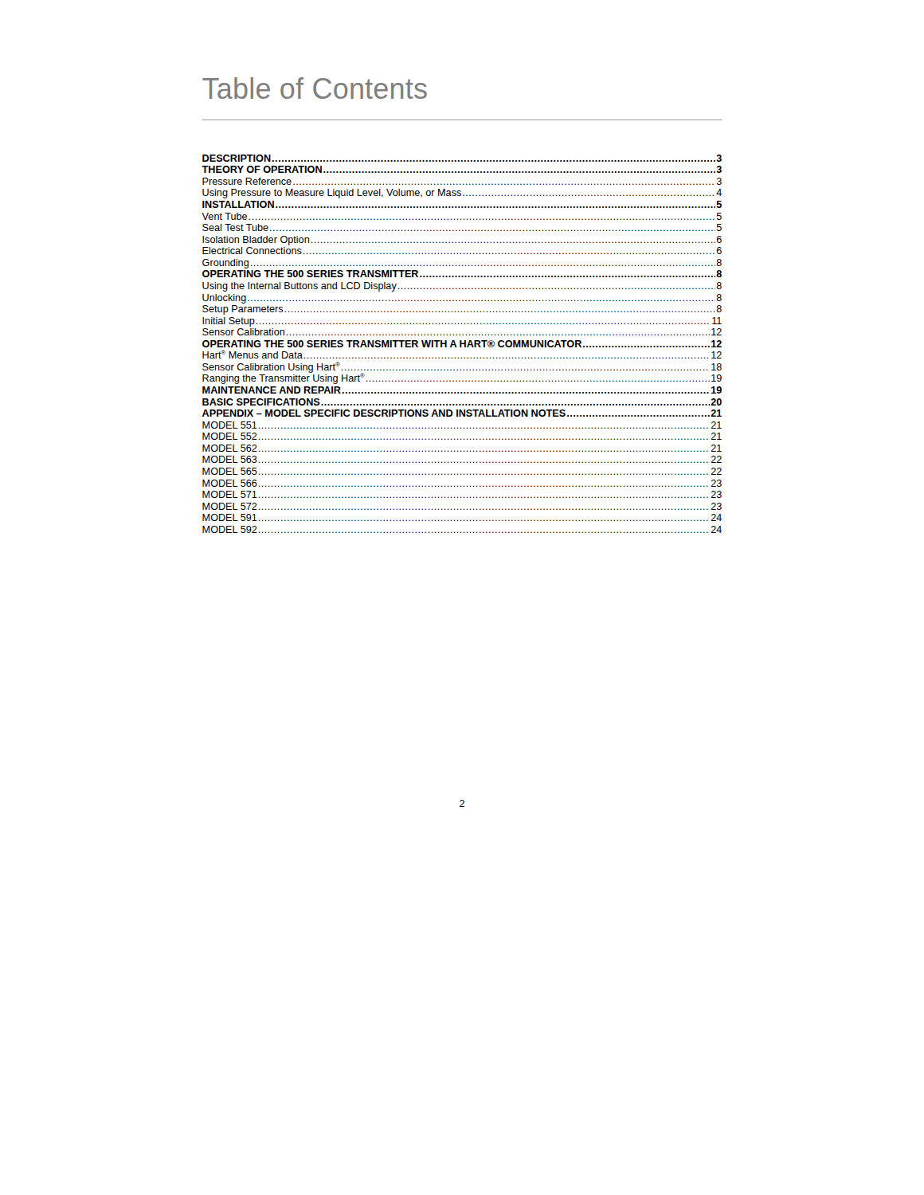Table of Contents
DESCRIPTION 3
THEORY OF OPERATION 3
Pressure Reference 3
Using Pressure to Measure Liquid Level, Volume, or Mass 4
INSTALLATION 5
Vent Tube 5
Seal Test Tube 5
Isolation Bladder Option 6
Electrical Connections 6
Grounding 8
OPERATING THE 500 SERIES TRANSMITTER 8
Using the Internal Buttons and LCD Display 8
Unlocking 8
Setup Parameters 8
Initial Setup 11
Sensor Calibration 12
OPERATING THE 500 SERIES TRANSMITTER WITH A HART® COMMUNICATOR 12
Hart® Menus and Data 12
Sensor Calibration Using Hart® 18
Ranging the Transmitter Using Hart® 19
MAINTENANCE AND REPAIR 19
BASIC SPECIFICATIONS 20
APPENDIX – MODEL SPECIFIC DESCRIPTIONS AND INSTALLATION NOTES 21
MODEL 551 21
MODEL 552 21
MODEL 562 21
MODEL 563 22
MODEL 565 22
MODEL 566 23
MODEL 571 23
MODEL 572 23
MODEL 591 24
MODEL 592 24
2